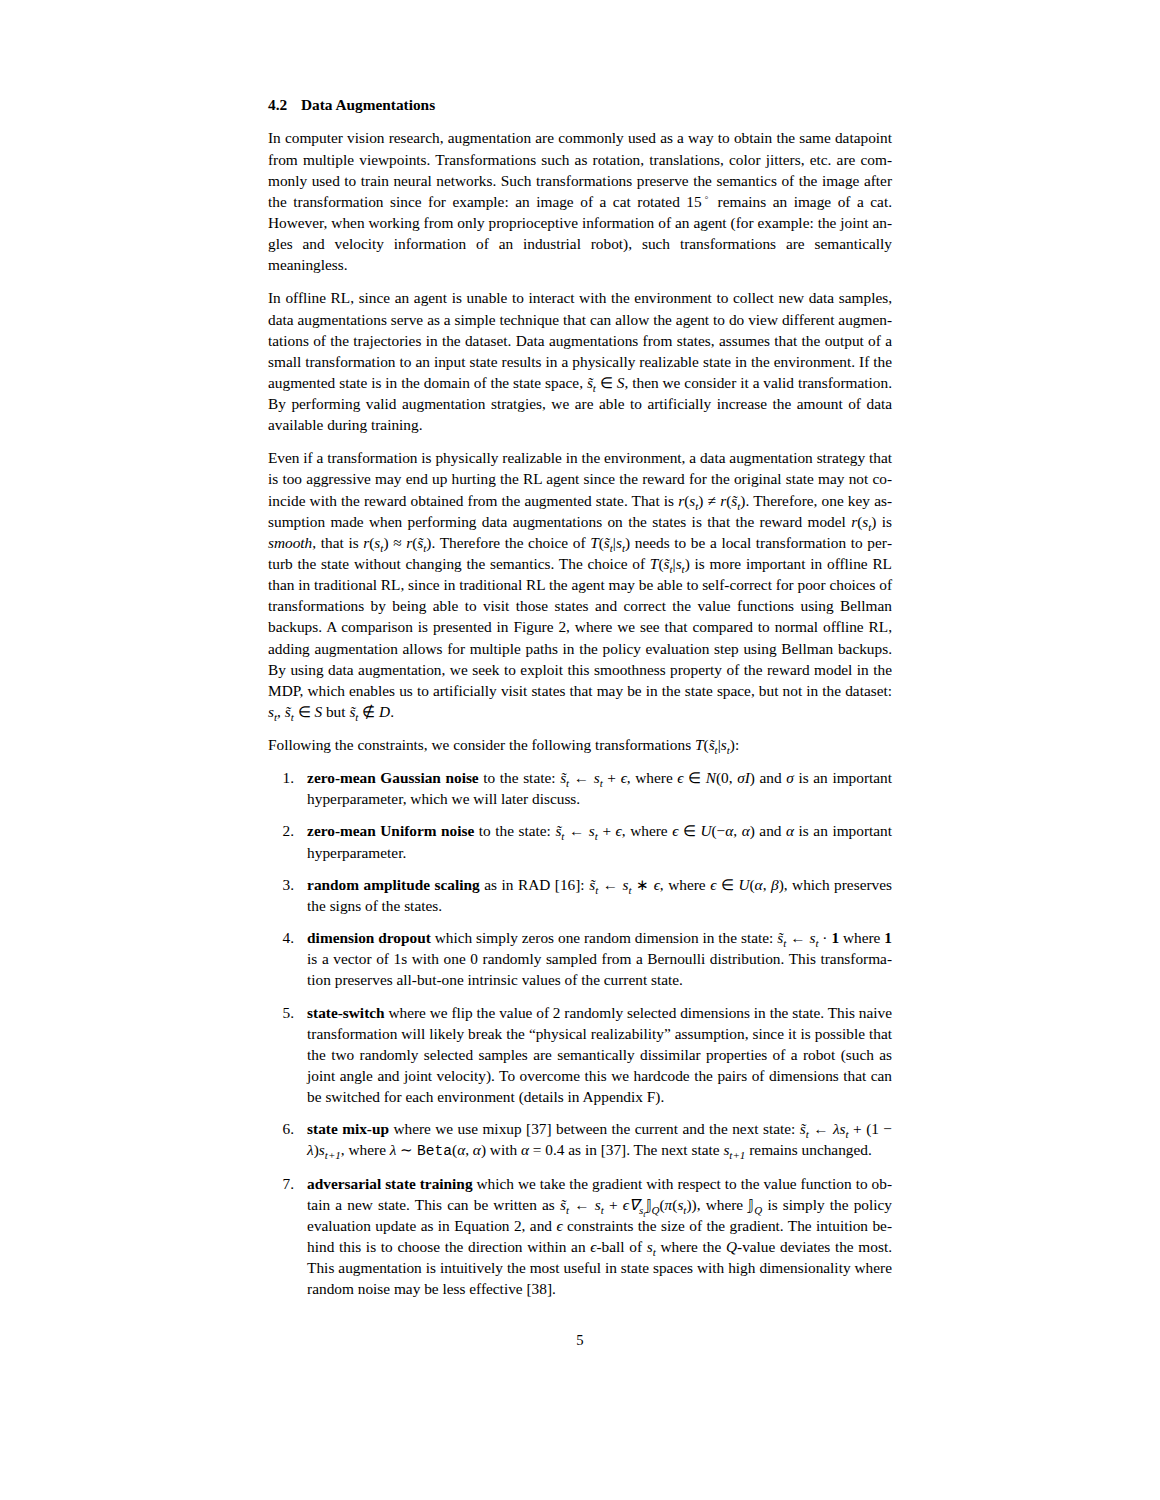4.2 Data Augmentations
In computer vision research, augmentation are commonly used as a way to obtain the same datapoint from multiple viewpoints. Transformations such as rotation, translations, color jitters, etc. are commonly used to train neural networks. Such transformations preserve the semantics of the image after the transformation since for example: an image of a cat rotated 15◦ remains an image of a cat. However, when working from only proprioceptive information of an agent (for example: the joint angles and velocity information of an industrial robot), such transformations are semantically meaningless.
In offline RL, since an agent is unable to interact with the environment to collect new data samples, data augmentations serve as a simple technique that can allow the agent to do view different augmentations of the trajectories in the dataset. Data augmentations from states, assumes that the output of a small transformation to an input state results in a physically realizable state in the environment. If the augmented state is in the domain of the state space, s̃t ∈ S, then we consider it a valid transformation. By performing valid augmentation stratgies, we are able to artificially increase the amount of data available during training.
Even if a transformation is physically realizable in the environment, a data augmentation strategy that is too aggressive may end up hurting the RL agent since the reward for the original state may not coincide with the reward obtained from the augmented state. That is r(st) ≠ r(s̃t). Therefore, one key assumption made when performing data augmentations on the states is that the reward model r(st) is smooth, that is r(st) ≈ r(s̃t). Therefore the choice of T(s̃t|st) needs to be a local transformation to perturb the state without changing the semantics. The choice of T(s̃t|st) is more important in offline RL than in traditional RL, since in traditional RL the agent may be able to self-correct for poor choices of transformations by being able to visit those states and correct the value functions using Bellman backups. A comparison is presented in Figure 2, where we see that compared to normal offline RL, adding augmentation allows for multiple paths in the policy evaluation step using Bellman backups. By using data augmentation, we seek to exploit this smoothness property of the reward model in the MDP, which enables us to artificially visit states that may be in the state space, but not in the dataset: st, s̃t ∈ S but s̃t ∉ D.
Following the constraints, we consider the following transformations T(s̃t|st):
zero-mean Gaussian noise to the state: s̃t ← st + ϵ, where ϵ ∈ N(0, σI) and σ is an important hyperparameter, which we will later discuss.
zero-mean Uniform noise to the state: s̃t ← st + ϵ, where ϵ ∈ U(−α, α) and α is an important hyperparameter.
random amplitude scaling as in RAD [16]: s̃t ← st ∗ ϵ, where ϵ ∈ U(α, β), which preserves the signs of the states.
dimension dropout which simply zeros one random dimension in the state: s̃t ← st · 1 where 1 is a vector of 1s with one 0 randomly sampled from a Bernoulli distribution. This transformation preserves all-but-one intrinsic values of the current state.
state-switch where we flip the value of 2 randomly selected dimensions in the state. This naive transformation will likely break the “physical realizability” assumption, since it is possible that the two randomly selected samples are semantically dissimilar properties of a robot (such as joint angle and joint velocity). To overcome this we hardcode the pairs of dimensions that can be switched for each environment (details in Appendix F).
state mix-up where we use mixup [37] between the current and the next state: s̃t ← λst + (1 − λ)st+1, where λ ∼ Beta(α, α) with α = 0.4 as in [37]. The next state st+1 remains unchanged.
adversarial state training which we take the gradient with respect to the value function to obtain a new state. This can be written as s̃t ← st + ϵ∇st 𝕁Q(π(st)), where 𝕁Q is simply the policy evaluation update as in Equation 2, and ϵ constraints the size of the gradient. The intuition behind this is to choose the direction within an ϵ-ball of st where the Q-value deviates the most. This augmentation is intuitively the most useful in state spaces with high dimensionality where random noise may be less effective [38].
5